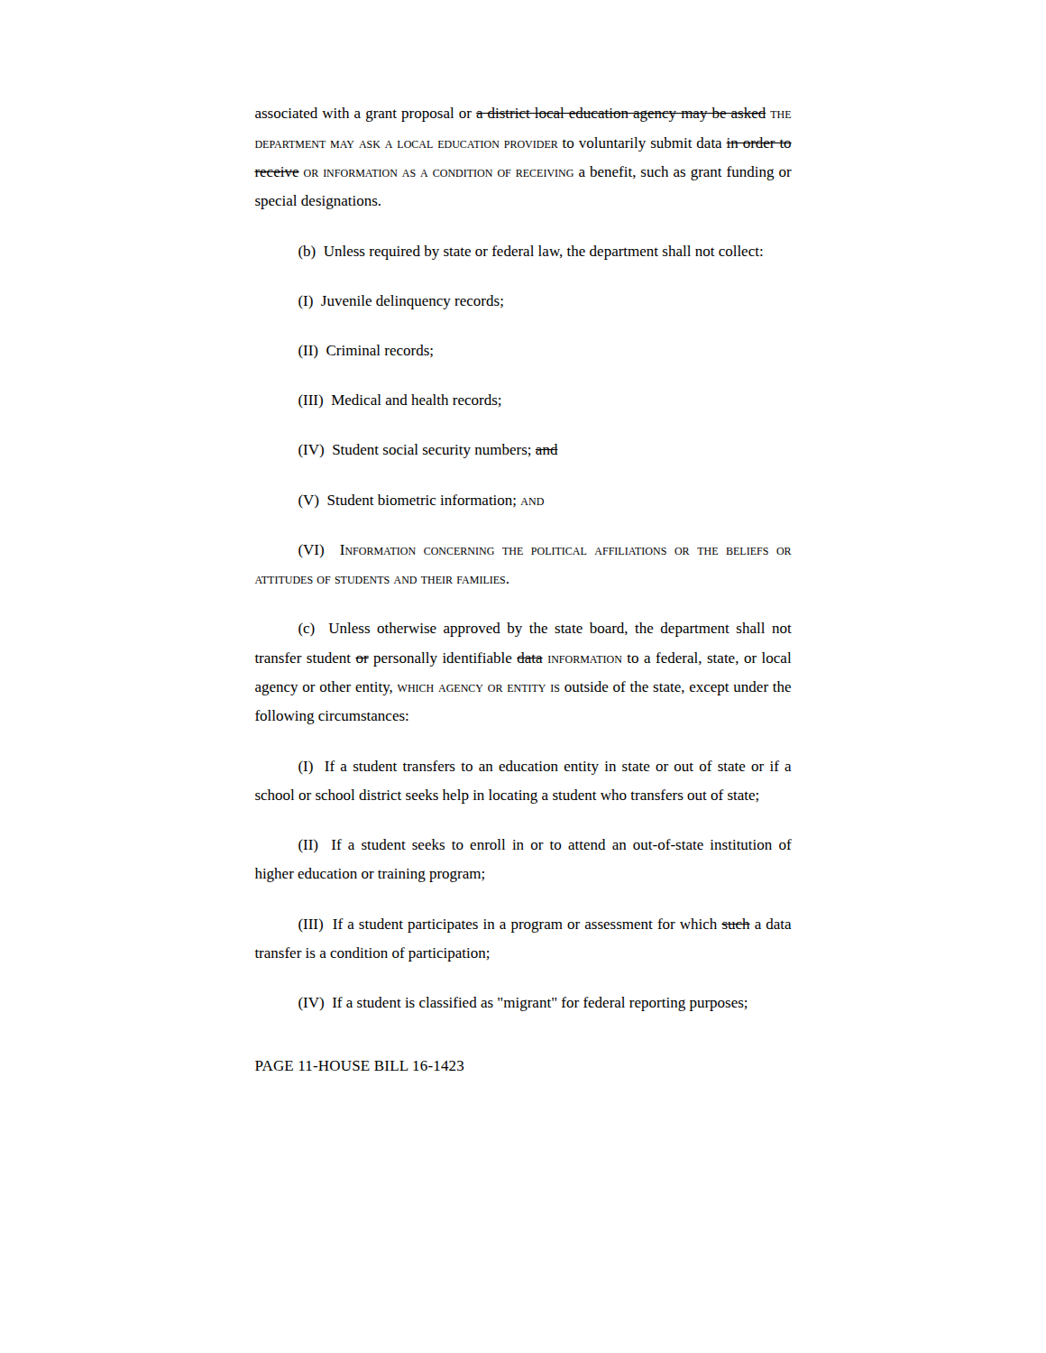associated with a grant proposal or a district local education agency may be asked the department may ask a local education provider to voluntarily submit data in order to receive or information as a condition of receiving a benefit, such as grant funding or special designations.
(b) Unless required by state or federal law, the department shall not collect:
(I) Juvenile delinquency records;
(II) Criminal records;
(III) Medical and health records;
(IV) Student social security numbers; and
(V) Student biometric information; and
(VI) Information concerning the political affiliations or the beliefs or attitudes of students and their families.
(c) Unless otherwise approved by the state board, the department shall not transfer student or personally identifiable data information to a federal, state, or local agency or other entity, which agency or entity is outside of the state, except under the following circumstances:
(I) If a student transfers to an education entity in state or out of state or if a school or school district seeks help in locating a student who transfers out of state;
(II) If a student seeks to enroll in or to attend an out-of-state institution of higher education or training program;
(III) If a student participates in a program or assessment for which such a data transfer is a condition of participation;
(IV) If a student is classified as "migrant" for federal reporting purposes;
PAGE 11-HOUSE BILL 16-1423